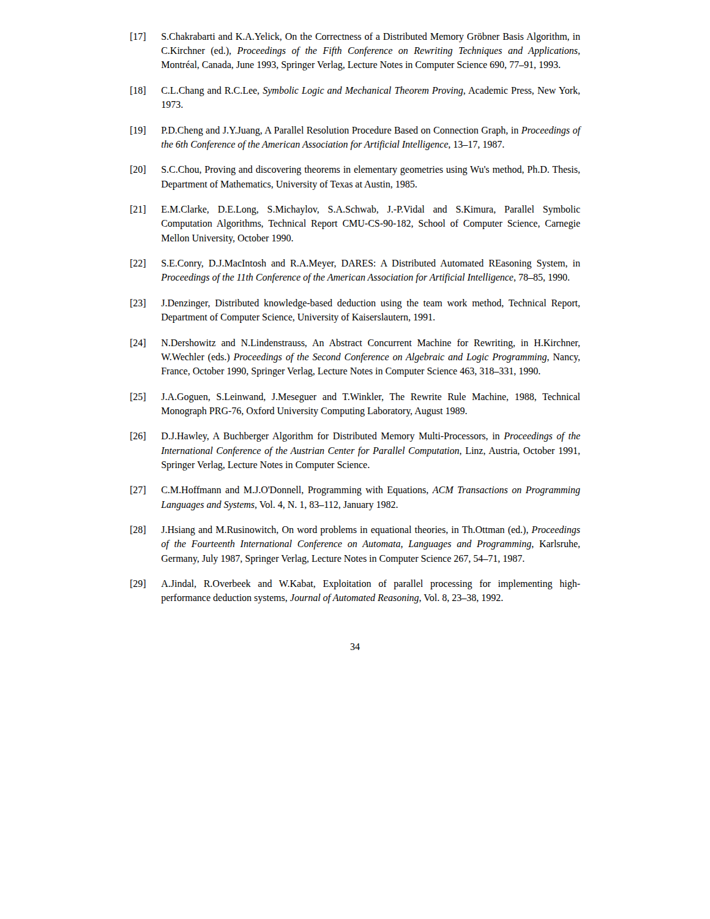[17] S.Chakrabarti and K.A.Yelick, On the Correctness of a Distributed Memory Gröbner Basis Algorithm, in C.Kirchner (ed.), Proceedings of the Fifth Conference on Rewriting Techniques and Applications, Montréal, Canada, June 1993, Springer Verlag, Lecture Notes in Computer Science 690, 77–91, 1993.
[18] C.L.Chang and R.C.Lee, Symbolic Logic and Mechanical Theorem Proving, Academic Press, New York, 1973.
[19] P.D.Cheng and J.Y.Juang, A Parallel Resolution Procedure Based on Connection Graph, in Proceedings of the 6th Conference of the American Association for Artificial Intelligence, 13–17, 1987.
[20] S.C.Chou, Proving and discovering theorems in elementary geometries using Wu's method, Ph.D. Thesis, Department of Mathematics, University of Texas at Austin, 1985.
[21] E.M.Clarke, D.E.Long, S.Michaylov, S.A.Schwab, J.-P.Vidal and S.Kimura, Parallel Symbolic Computation Algorithms, Technical Report CMU-CS-90-182, School of Computer Science, Carnegie Mellon University, October 1990.
[22] S.E.Conry, D.J.MacIntosh and R.A.Meyer, DARES: A Distributed Automated REasoning System, in Proceedings of the 11th Conference of the American Association for Artificial Intelligence, 78–85, 1990.
[23] J.Denzinger, Distributed knowledge-based deduction using the team work method, Technical Report, Department of Computer Science, University of Kaiserslautern, 1991.
[24] N.Dershowitz and N.Lindenstrauss, An Abstract Concurrent Machine for Rewriting, in H.Kirchner, W.Wechler (eds.) Proceedings of the Second Conference on Algebraic and Logic Programming, Nancy, France, October 1990, Springer Verlag, Lecture Notes in Computer Science 463, 318–331, 1990.
[25] J.A.Goguen, S.Leinwand, J.Meseguer and T.Winkler, The Rewrite Rule Machine, 1988, Technical Monograph PRG-76, Oxford University Computing Laboratory, August 1989.
[26] D.J.Hawley, A Buchberger Algorithm for Distributed Memory Multi-Processors, in Proceedings of the International Conference of the Austrian Center for Parallel Computation, Linz, Austria, October 1991, Springer Verlag, Lecture Notes in Computer Science.
[27] C.M.Hoffmann and M.J.O'Donnell, Programming with Equations, ACM Transactions on Programming Languages and Systems, Vol. 4, N. 1, 83–112, January 1982.
[28] J.Hsiang and M.Rusinowitch, On word problems in equational theories, in Th.Ottman (ed.), Proceedings of the Fourteenth International Conference on Automata, Languages and Programming, Karlsruhe, Germany, July 1987, Springer Verlag, Lecture Notes in Computer Science 267, 54–71, 1987.
[29] A.Jindal, R.Overbeek and W.Kabat, Exploitation of parallel processing for implementing high-performance deduction systems, Journal of Automated Reasoning, Vol. 8, 23–38, 1992.
34